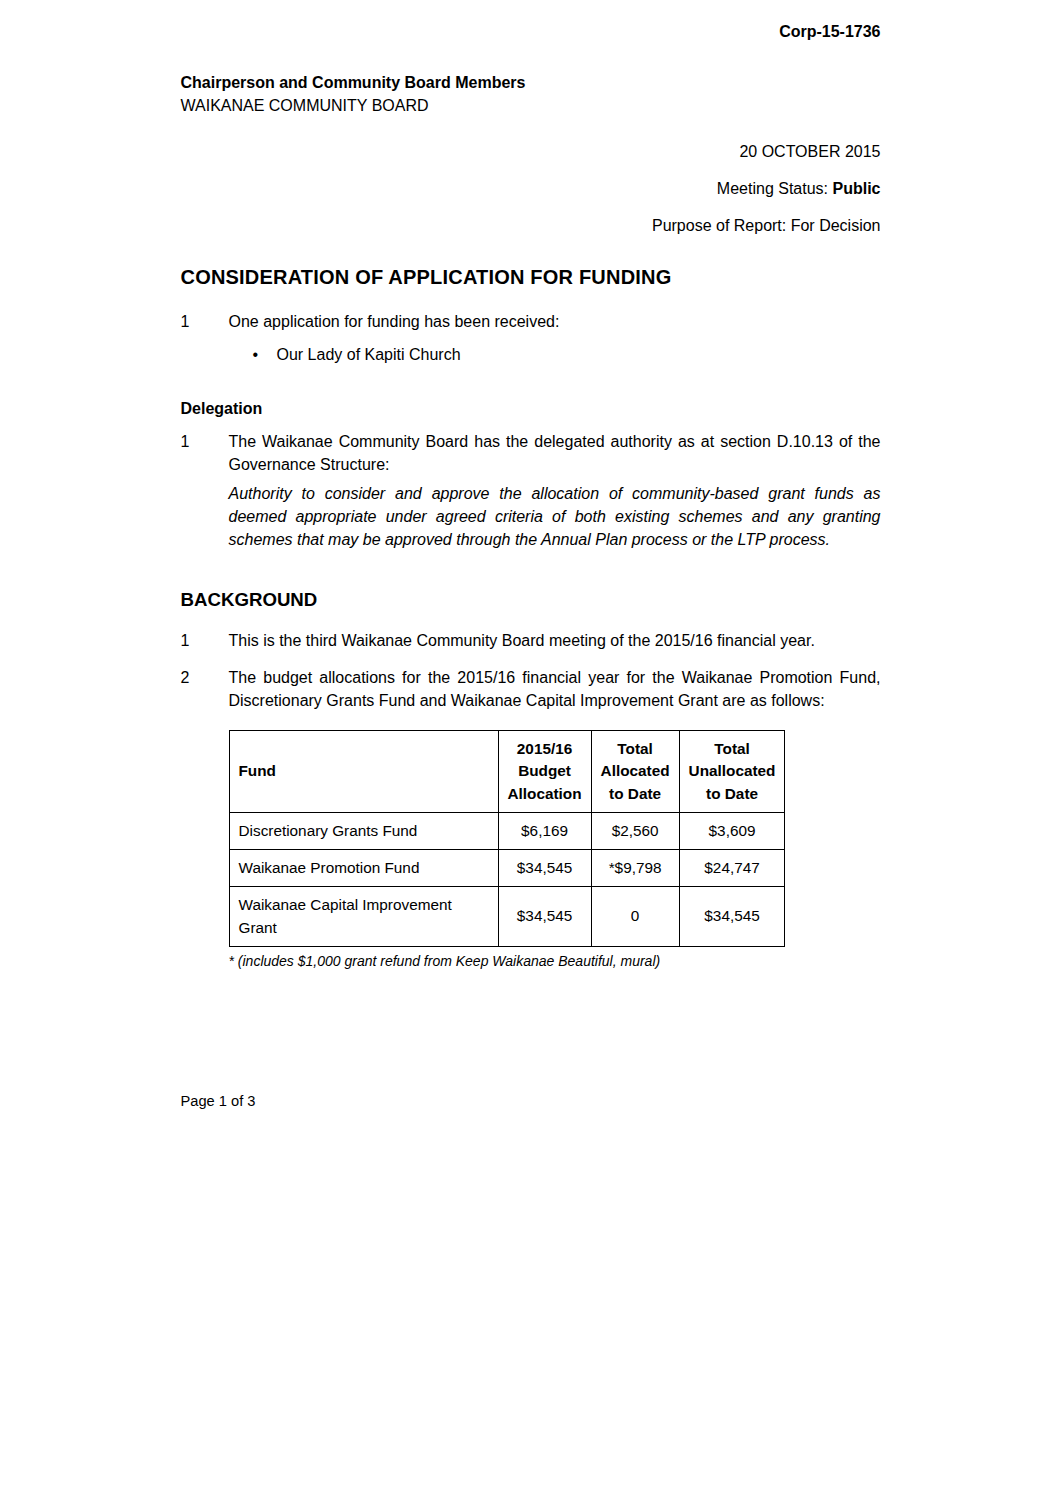Corp-15-1736
Chairperson and Community Board Members
WAIKANAE COMMUNITY BOARD
20 OCTOBER 2015
Meeting Status: Public
Purpose of Report: For Decision
CONSIDERATION OF APPLICATION FOR FUNDING
One application for funding has been received:
Our Lady of Kapiti Church
Delegation
The Waikanae Community Board has the delegated authority as at section D.10.13 of the Governance Structure:
Authority to consider and approve the allocation of community-based grant funds as deemed appropriate under agreed criteria of both existing schemes and any granting schemes that may be approved through the Annual Plan process or the LTP process.
BACKGROUND
This is the third Waikanae Community Board meeting of the 2015/16 financial year.
The budget allocations for the 2015/16 financial year for the Waikanae Promotion Fund, Discretionary Grants Fund and Waikanae Capital Improvement Grant are as follows:
| Fund | 2015/16 Budget Allocation | Total Allocated to Date | Total Unallocated to Date |
| --- | --- | --- | --- |
| Discretionary Grants Fund | $6,169 | $2,560 | $3,609 |
| Waikanae Promotion Fund | $34,545 | *$9,798 | $24,747 |
| Waikanae Capital Improvement Grant | $34,545 | 0 | $34,545 |
* (includes $1,000 grant refund from Keep Waikanae Beautiful, mural)
Page 1 of 3